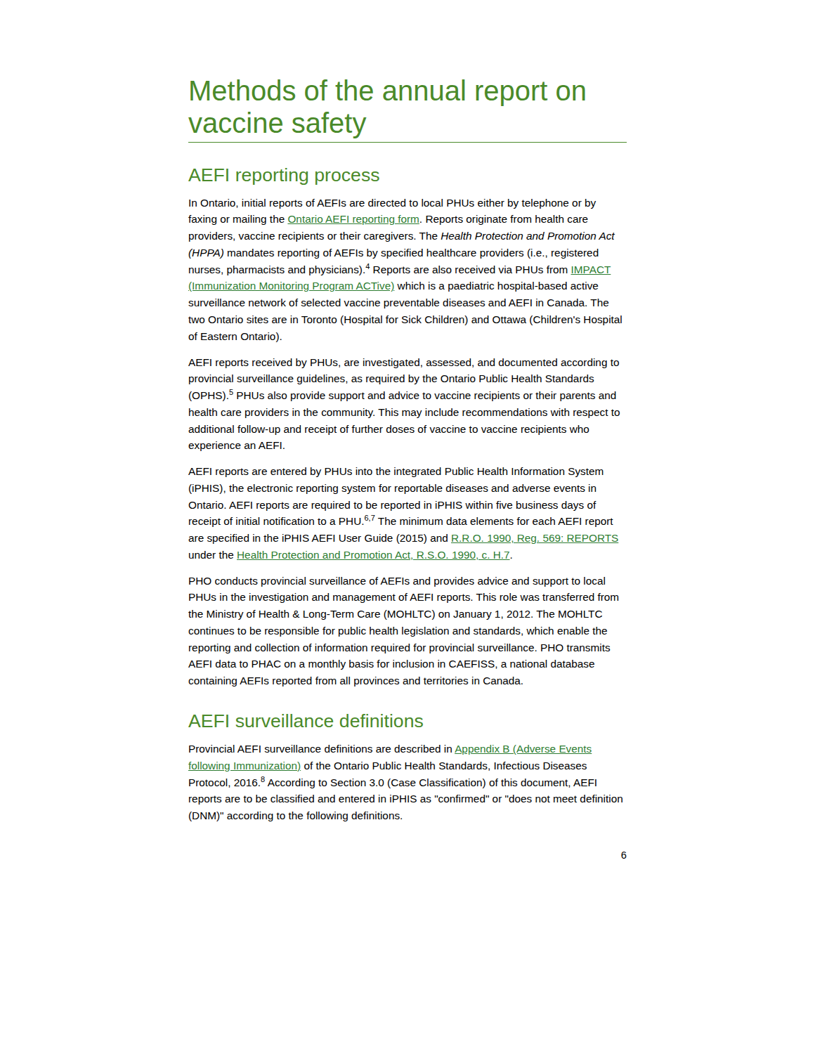Methods of the annual report on vaccine safety
AEFI reporting process
In Ontario, initial reports of AEFIs are directed to local PHUs either by telephone or by faxing or mailing the Ontario AEFI reporting form. Reports originate from health care providers, vaccine recipients or their caregivers. The Health Protection and Promotion Act (HPPA) mandates reporting of AEFIs by specified healthcare providers (i.e., registered nurses, pharmacists and physicians).4 Reports are also received via PHUs from IMPACT (Immunization Monitoring Program ACTive) which is a paediatric hospital-based active surveillance network of selected vaccine preventable diseases and AEFI in Canada. The two Ontario sites are in Toronto (Hospital for Sick Children) and Ottawa (Children's Hospital of Eastern Ontario).
AEFI reports received by PHUs, are investigated, assessed, and documented according to provincial surveillance guidelines, as required by the Ontario Public Health Standards (OPHS).5 PHUs also provide support and advice to vaccine recipients or their parents and health care providers in the community. This may include recommendations with respect to additional follow-up and receipt of further doses of vaccine to vaccine recipients who experience an AEFI.
AEFI reports are entered by PHUs into the integrated Public Health Information System (iPHIS), the electronic reporting system for reportable diseases and adverse events in Ontario. AEFI reports are required to be reported in iPHIS within five business days of receipt of initial notification to a PHU.6,7 The minimum data elements for each AEFI report are specified in the iPHIS AEFI User Guide (2015) and R.R.O. 1990, Reg. 569: REPORTS under the Health Protection and Promotion Act, R.S.O. 1990, c. H.7.
PHO conducts provincial surveillance of AEFIs and provides advice and support to local PHUs in the investigation and management of AEFI reports. This role was transferred from the Ministry of Health & Long-Term Care (MOHLTC) on January 1, 2012. The MOHLTC continues to be responsible for public health legislation and standards, which enable the reporting and collection of information required for provincial surveillance. PHO transmits AEFI data to PHAC on a monthly basis for inclusion in CAEFISS, a national database containing AEFIs reported from all provinces and territories in Canada.
AEFI surveillance definitions
Provincial AEFI surveillance definitions are described in Appendix B (Adverse Events following Immunization) of the Ontario Public Health Standards, Infectious Diseases Protocol, 2016.8 According to Section 3.0 (Case Classification) of this document, AEFI reports are to be classified and entered in iPHIS as "confirmed" or "does not meet definition (DNM)" according to the following definitions.
6